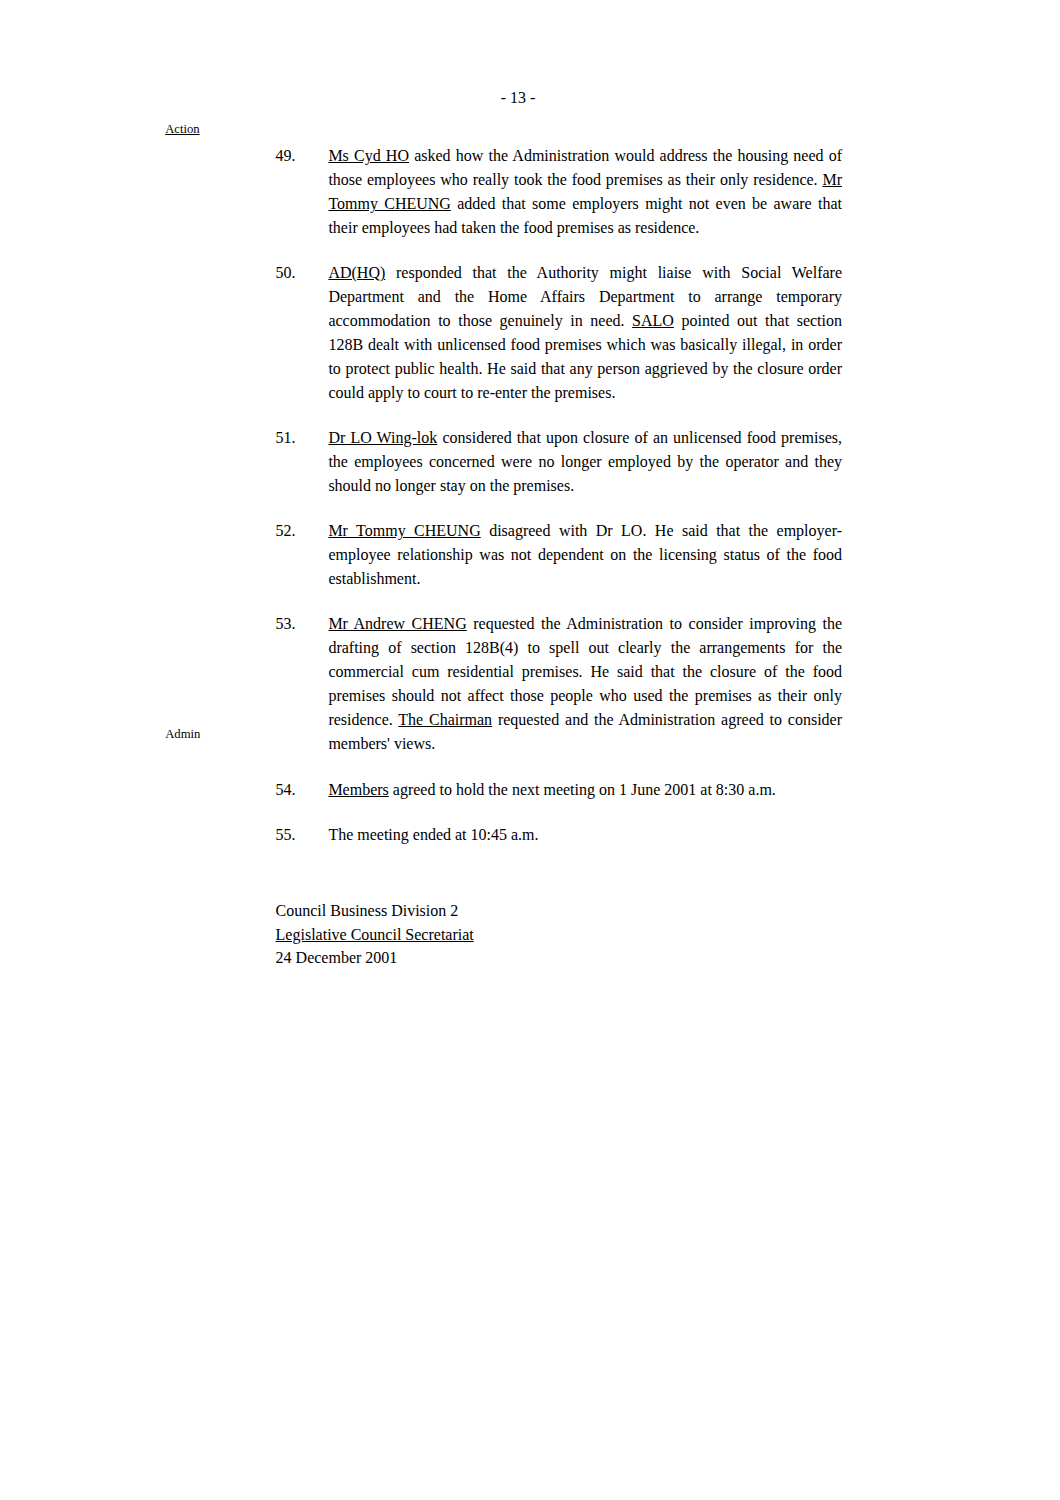Action
- 13 -
49.
Ms Cyd HO asked how the Administration would address the housing need of those employees who really took the food premises as their only residence. Mr Tommy CHEUNG added that some employers might not even be aware that their employees had taken the food premises as residence.
50.
AD(HQ) responded that the Authority might liaise with Social Welfare Department and the Home Affairs Department to arrange temporary accommodation to those genuinely in need. SALO pointed out that section 128B dealt with unlicensed food premises which was basically illegal, in order to protect public health. He said that any person aggrieved by the closure order could apply to court to re-enter the premises.
51.
Dr LO Wing-lok considered that upon closure of an unlicensed food premises, the employees concerned were no longer employed by the operator and they should no longer stay on the premises.
52.
Mr Tommy CHEUNG disagreed with Dr LO. He said that the employer-employee relationship was not dependent on the licensing status of the food establishment.
53.
Mr Andrew CHENG requested the Administration to consider improving the drafting of section 128B(4) to spell out clearly the arrangements for the commercial cum residential premises. He said that the closure of the food premises should not affect those people who used the premises as their only residence. The Chairman requested and the Administration agreed to consider members' views.
54.
Members agreed to hold the next meeting on 1 June 2001 at 8:30 a.m.
55.
The meeting ended at 10:45 a.m.
Admin
Council Business Division 2
Legislative Council Secretariat
24 December 2001